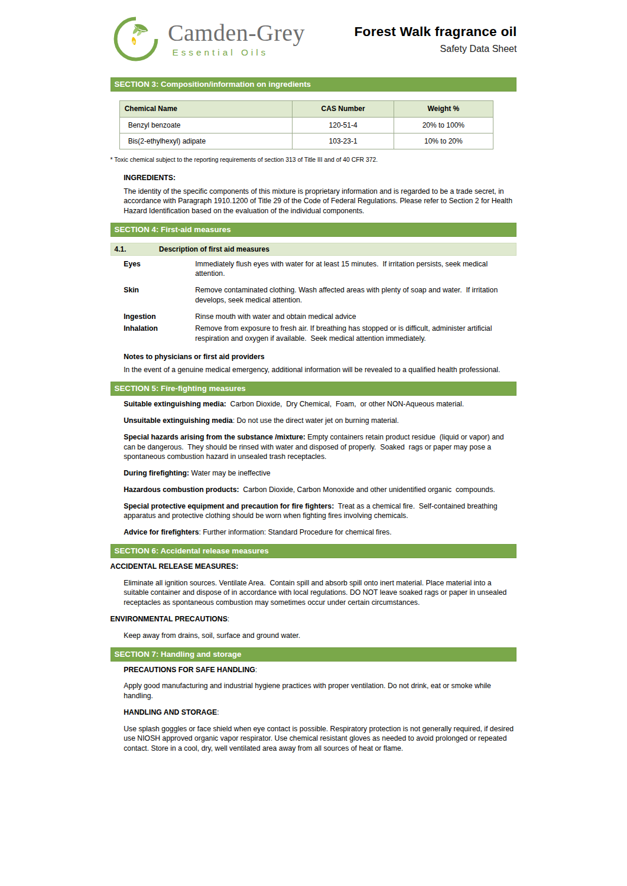Camden-Grey
Essential Oils
Forest Walk fragrance oil
Safety Data Sheet
SECTION 3: Composition/information on ingredients
| Chemical Name | CAS Number | Weight % |
| --- | --- | --- |
| Benzyl benzoate | 120-51-4 | 20% to 100% |
| Bis(2-ethylhexyl) adipate | 103-23-1 | 10% to 20% |
* Toxic chemical subject to the reporting requirements of section 313 of Title III and of 40 CFR 372.
INGREDIENTS:
The identity of the specific components of this mixture is proprietary information and is regarded to be a trade secret, in accordance with Paragraph 1910.1200 of Title 29 of the Code of Federal Regulations. Please refer to Section 2 for Health Hazard Identification based on the evaluation of the individual components.
SECTION 4: First-aid measures
4.1. Description of first aid measures
Eyes
Immediately flush eyes with water for at least 15 minutes. If irritation persists, seek medical attention.
Skin
Remove contaminated clothing. Wash affected areas with plenty of soap and water. If irritation develops, seek medical attention.
Ingestion
Rinse mouth with water and obtain medical advice
Inhalation
Remove from exposure to fresh air. If breathing has stopped or is difficult, administer artificial respiration and oxygen if available. Seek medical attention immediately.
Notes to physicians or first aid providers
In the event of a genuine medical emergency, additional information will be revealed to a qualified health professional.
SECTION 5: Fire-fighting measures
Suitable extinguishing media: Carbon Dioxide, Dry Chemical, Foam, or other NON-Aqueous material.
Unsuitable extinguishing media: Do not use the direct water jet on burning material.
Special hazards arising from the substance /mixture: Empty containers retain product residue (liquid or vapor) and can be dangerous. They should be rinsed with water and disposed of properly. Soaked rags or paper may pose a spontaneous combustion hazard in unsealed trash receptacles.
During firefighting: Water may be ineffective
Hazardous combustion products: Carbon Dioxide, Carbon Monoxide and other unidentified organic compounds.
Special protective equipment and precaution for fire fighters: Treat as a chemical fire. Self-contained breathing apparatus and protective clothing should be worn when fighting fires involving chemicals.
Advice for firefighters: Further information: Standard Procedure for chemical fires.
SECTION 6: Accidental release measures
ACCIDENTAL RELEASE MEASURES:
Eliminate all ignition sources. Ventilate Area. Contain spill and absorb spill onto inert material. Place material into a suitable container and dispose of in accordance with local regulations. DO NOT leave soaked rags or paper in unsealed receptacles as spontaneous combustion may sometimes occur under certain circumstances.
ENVIRONMENTAL PRECAUTIONS:
Keep away from drains, soil, surface and ground water.
SECTION 7: Handling and storage
PRECAUTIONS FOR SAFE HANDLING:
Apply good manufacturing and industrial hygiene practices with proper ventilation. Do not drink, eat or smoke while handling.
HANDLING AND STORAGE:
Use splash goggles or face shield when eye contact is possible. Respiratory protection is not generally required, if desired use NIOSH approved organic vapor respirator. Use chemical resistant gloves as needed to avoid prolonged or repeated contact. Store in a cool, dry, well ventilated area away from all sources of heat or flame.